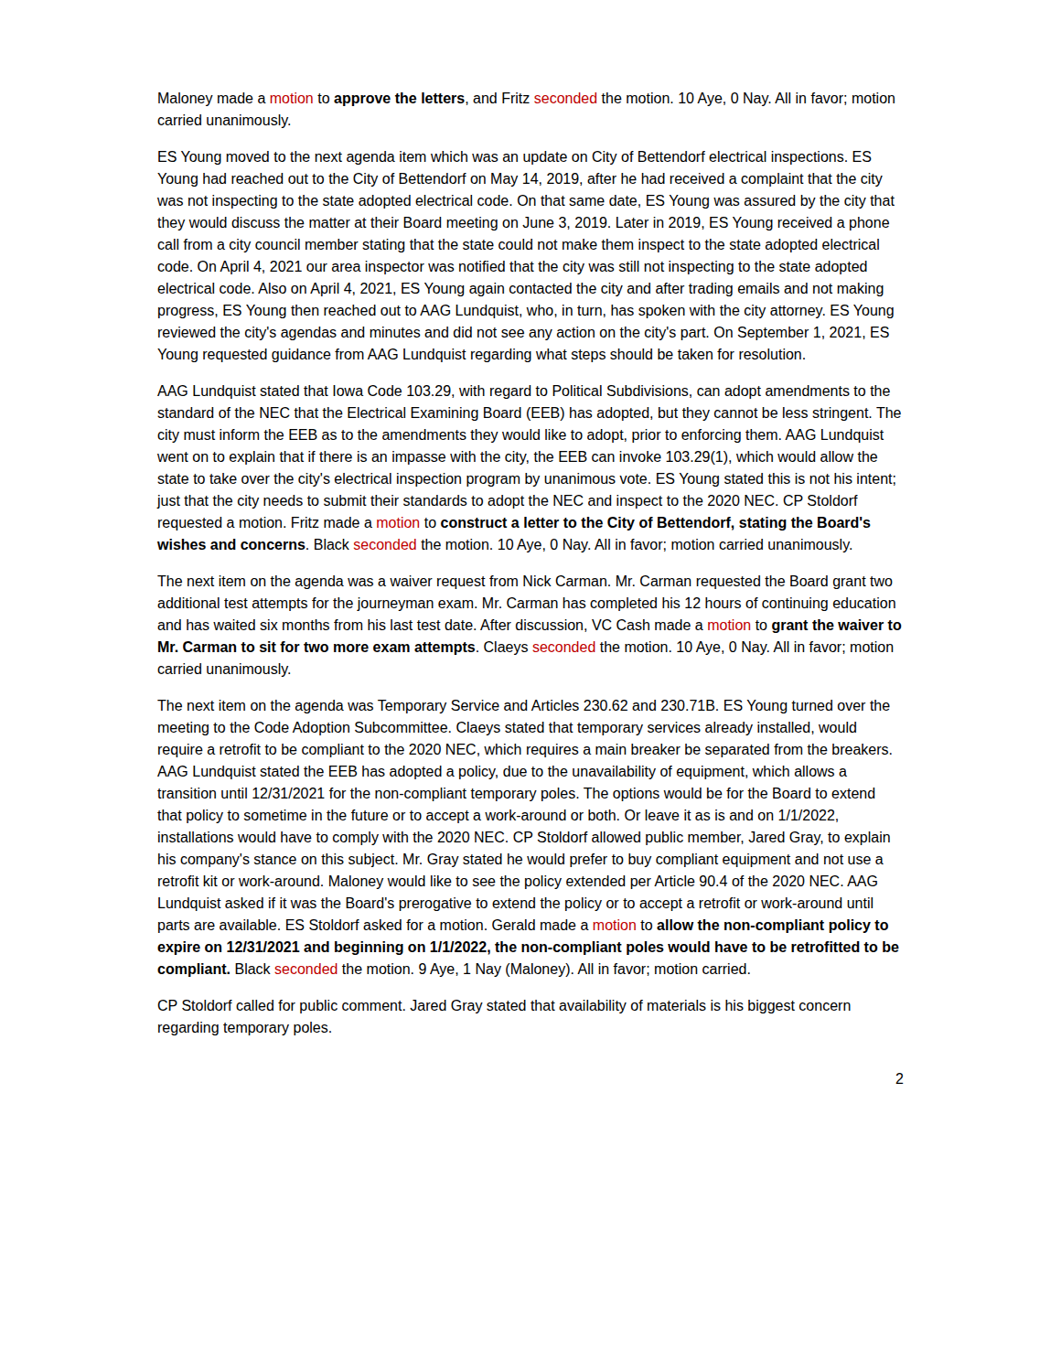Maloney made a motion to approve the letters, and Fritz seconded the motion. 10 Aye, 0 Nay. All in favor; motion carried unanimously.
ES Young moved to the next agenda item which was an update on City of Bettendorf electrical inspections. ES Young had reached out to the City of Bettendorf on May 14, 2019, after he had received a complaint that the city was not inspecting to the state adopted electrical code. On that same date, ES Young was assured by the city that they would discuss the matter at their Board meeting on June 3, 2019. Later in 2019, ES Young received a phone call from a city council member stating that the state could not make them inspect to the state adopted electrical code. On April 4, 2021 our area inspector was notified that the city was still not inspecting to the state adopted electrical code. Also on April 4, 2021, ES Young again contacted the city and after trading emails and not making progress, ES Young then reached out to AAG Lundquist, who, in turn, has spoken with the city attorney. ES Young reviewed the city's agendas and minutes and did not see any action on the city's part. On September 1, 2021, ES Young requested guidance from AAG Lundquist regarding what steps should be taken for resolution.
AAG Lundquist stated that Iowa Code 103.29, with regard to Political Subdivisions, can adopt amendments to the standard of the NEC that the Electrical Examining Board (EEB) has adopted, but they cannot be less stringent. The city must inform the EEB as to the amendments they would like to adopt, prior to enforcing them. AAG Lundquist went on to explain that if there is an impasse with the city, the EEB can invoke 103.29(1), which would allow the state to take over the city's electrical inspection program by unanimous vote. ES Young stated this is not his intent; just that the city needs to submit their standards to adopt the NEC and inspect to the 2020 NEC. CP Stoldorf requested a motion. Fritz made a motion to construct a letter to the City of Bettendorf, stating the Board's wishes and concerns. Black seconded the motion. 10 Aye, 0 Nay. All in favor; motion carried unanimously.
The next item on the agenda was a waiver request from Nick Carman. Mr. Carman requested the Board grant two additional test attempts for the journeyman exam. Mr. Carman has completed his 12 hours of continuing education and has waited six months from his last test date. After discussion, VC Cash made a motion to grant the waiver to Mr. Carman to sit for two more exam attempts. Claeys seconded the motion. 10 Aye, 0 Nay. All in favor; motion carried unanimously.
The next item on the agenda was Temporary Service and Articles 230.62 and 230.71B. ES Young turned over the meeting to the Code Adoption Subcommittee. Claeys stated that temporary services already installed, would require a retrofit to be compliant to the 2020 NEC, which requires a main breaker be separated from the breakers. AAG Lundquist stated the EEB has adopted a policy, due to the unavailability of equipment, which allows a transition until 12/31/2021 for the non-compliant temporary poles. The options would be for the Board to extend that policy to sometime in the future or to accept a work-around or both. Or leave it as is and on 1/1/2022, installations would have to comply with the 2020 NEC. CP Stoldorf allowed public member, Jared Gray, to explain his company's stance on this subject. Mr. Gray stated he would prefer to buy compliant equipment and not use a retrofit kit or work-around. Maloney would like to see the policy extended per Article 90.4 of the 2020 NEC. AAG Lundquist asked if it was the Board's prerogative to extend the policy or to accept a retrofit or work-around until parts are available. ES Stoldorf asked for a motion. Gerald made a motion to allow the non-compliant policy to expire on 12/31/2021 and beginning on 1/1/2022, the non-compliant poles would have to be retrofitted to be compliant. Black seconded the motion. 9 Aye, 1 Nay (Maloney). All in favor; motion carried.
CP Stoldorf called for public comment. Jared Gray stated that availability of materials is his biggest concern regarding temporary poles.
2